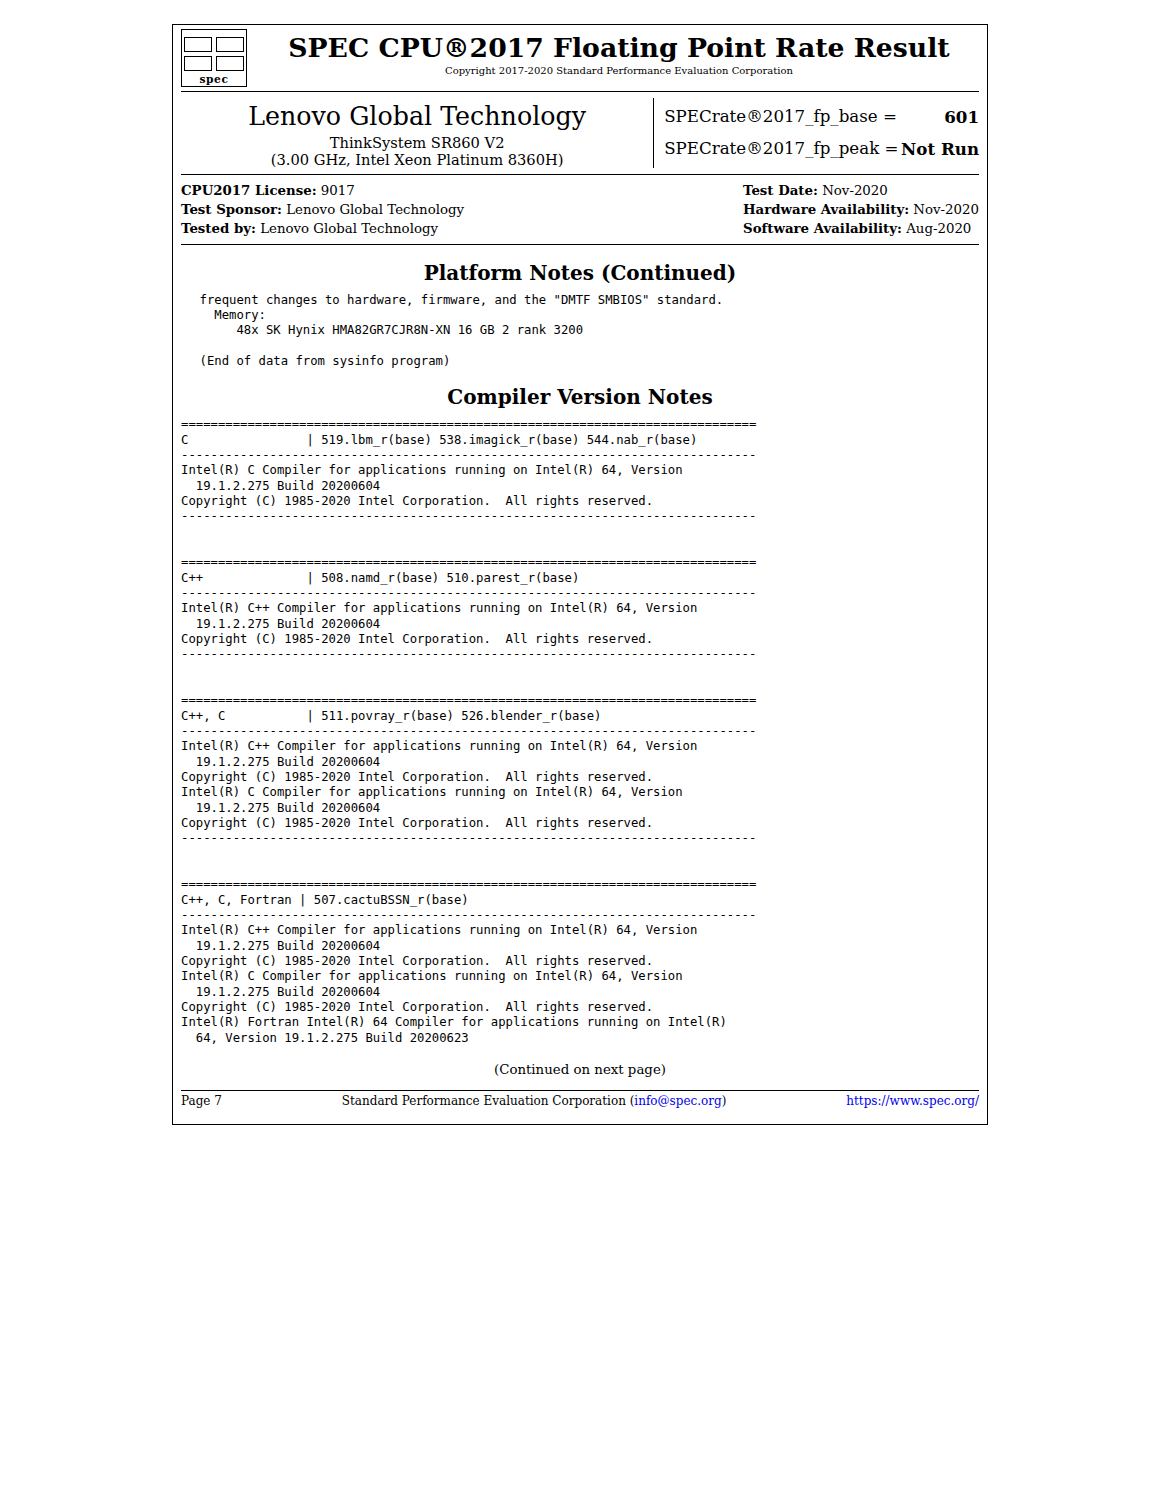spec
SPEC CPU®2017 Floating Point Rate Result
Copyright 2017-2020 Standard Performance Evaluation Corporation
Lenovo Global Technology
ThinkSystem SR860 V2
(3.00 GHz, Intel Xeon Platinum 8360H)
SPECrate®2017_fp_base = 601
SPECrate®2017_fp_peak = Not Run
CPU2017 License: 9017
Test Sponsor: Lenovo Global Technology
Tested by: Lenovo Global Technology
Test Date: Nov-2020
Hardware Availability: Nov-2020
Software Availability: Aug-2020
Platform Notes (Continued)
  frequent changes to hardware, firmware, and the "DMTF SMBIOS" standard.
    Memory:
       48x SK Hynix HMA82GR7CJR8N-XN 16 GB 2 rank 3200

  (End of data from sysinfo program)
Compiler Version Notes
==============================================================================
C                | 519.lbm_r(base) 538.imagick_r(base) 544.nab_r(base)
------------------------------------------------------------------------------
Intel(R) C Compiler for applications running on Intel(R) 64, Version
  19.1.2.275 Build 20200604
Copyright (C) 1985-2020 Intel Corporation.  All rights reserved.
------------------------------------------------------------------------------


==============================================================================
C++              | 508.namd_r(base) 510.parest_r(base)
------------------------------------------------------------------------------
Intel(R) C++ Compiler for applications running on Intel(R) 64, Version
  19.1.2.275 Build 20200604
Copyright (C) 1985-2020 Intel Corporation.  All rights reserved.
------------------------------------------------------------------------------


==============================================================================
C++, C           | 511.povray_r(base) 526.blender_r(base)
------------------------------------------------------------------------------
Intel(R) C++ Compiler for applications running on Intel(R) 64, Version
  19.1.2.275 Build 20200604
Copyright (C) 1985-2020 Intel Corporation.  All rights reserved.
Intel(R) C Compiler for applications running on Intel(R) 64, Version
  19.1.2.275 Build 20200604
Copyright (C) 1985-2020 Intel Corporation.  All rights reserved.
------------------------------------------------------------------------------


==============================================================================
C++, C, Fortran | 507.cactuBSSN_r(base)
------------------------------------------------------------------------------
Intel(R) C++ Compiler for applications running on Intel(R) 64, Version
  19.1.2.275 Build 20200604
Copyright (C) 1985-2020 Intel Corporation.  All rights reserved.
Intel(R) C Compiler for applications running on Intel(R) 64, Version
  19.1.2.275 Build 20200604
Copyright (C) 1985-2020 Intel Corporation.  All rights reserved.
Intel(R) Fortran Intel(R) 64 Compiler for applications running on Intel(R)
  64, Version 19.1.2.275 Build 20200623
(Continued on next page)
Page 7
Standard Performance Evaluation Corporation (info@spec.org)
https://www.spec.org/